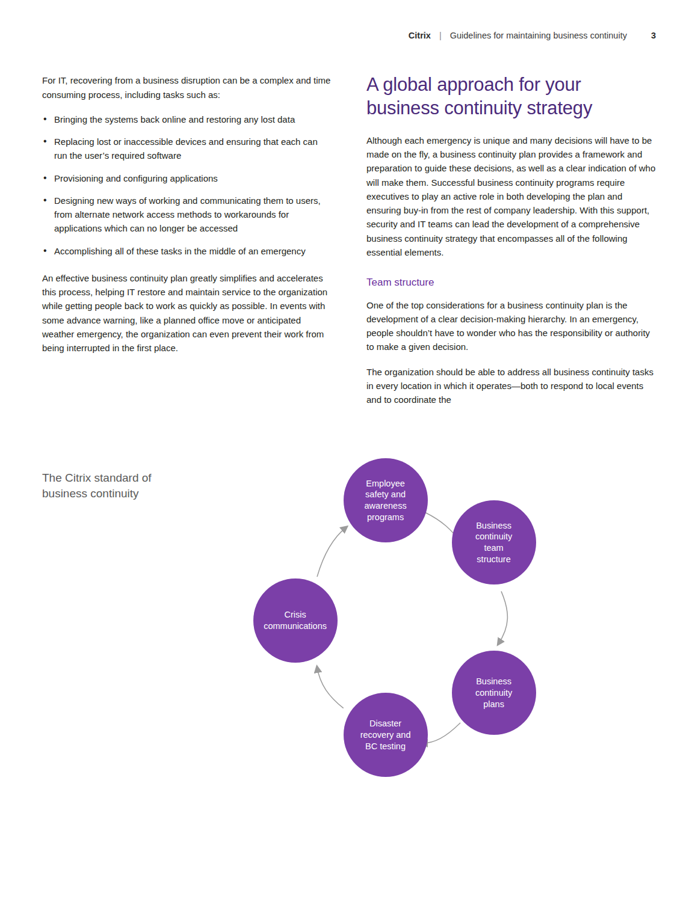Citrix | Guidelines for maintaining business continuity 3
For IT, recovering from a business disruption can be a complex and time consuming process, including tasks such as:
Bringing the systems back online and restoring any lost data
Replacing lost or inaccessible devices and ensuring that each can run the user’s required software
Provisioning and configuring applications
Designing new ways of working and communicating them to users, from alternate network access methods to workarounds for applications which can no longer be accessed
Accomplishing all of these tasks in the middle of an emergency
An effective business continuity plan greatly simplifies and accelerates this process, helping IT restore and maintain service to the organization while getting people back to work as quickly as possible. In events with some advance warning, like a planned office move or anticipated weather emergency, the organization can even prevent their work from being interrupted in the first place.
A global approach for your business continuity strategy
Although each emergency is unique and many decisions will have to be made on the fly, a business continuity plan provides a framework and preparation to guide these decisions, as well as a clear indication of who will make them. Successful business continuity programs require executives to play an active role in both developing the plan and ensuring buy-in from the rest of company leadership. With this support, security and IT teams can lead the development of a comprehensive business continuity strategy that encompasses all of the following essential elements.
Team structure
One of the top considerations for a business continuity plan is the development of a clear decision-making hierarchy. In an emergency, people shouldn’t have to wonder who has the responsibility or authority to make a given decision.
The organization should be able to address all business continuity tasks in every location in which it operates—both to respond to local events and to coordinate the
The Citrix standard of
business continuity
Employee
safety and
awareness
programs
Business
continuity
team
structure
Business
continuity
plans
Disaster
recovery and
BC testing
Crisis
communications